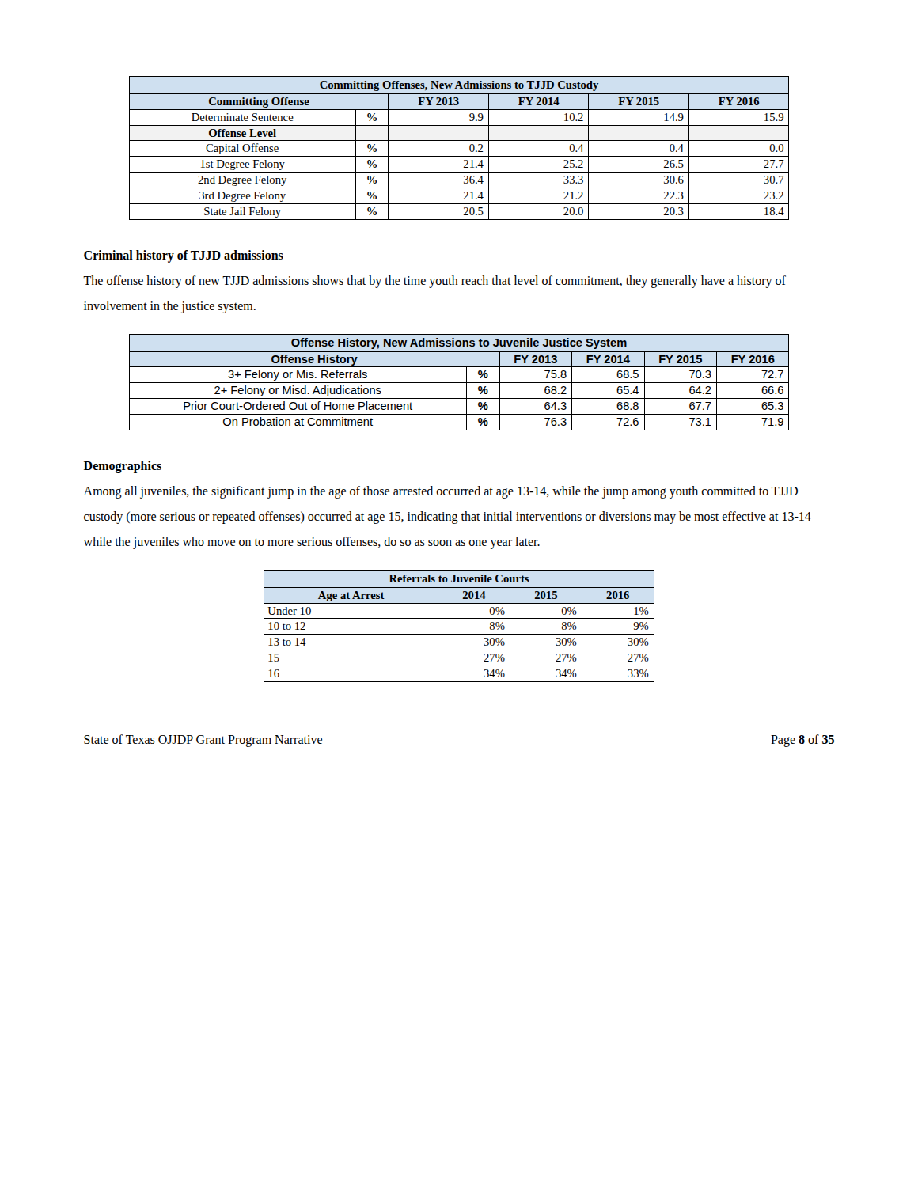Committing Offenses, New Admissions to TJJD Custody
| Committing Offense | FY 2013 | FY 2014 | FY 2015 | FY 2016 |
| --- | --- | --- | --- | --- |
| Determinate Sentence | % | 9.9 | 10.2 | 14.9 | 15.9 |
| Offense Level | | | | | |
| Capital Offense | % | 0.2 | 0.4 | 0.4 | 0.0 |
| 1st Degree Felony | % | 21.4 | 25.2 | 26.5 | 27.7 |
| 2nd Degree Felony | % | 36.4 | 33.3 | 30.6 | 30.7 |
| 3rd Degree Felony | % | 21.4 | 21.2 | 22.3 | 23.2 |
| State Jail Felony | % | 20.5 | 20.0 | 20.3 | 18.4 |
Criminal history of TJJD admissions
The offense history of new TJJD admissions shows that by the time youth reach that level of commitment, they generally have a history of involvement in the justice system.
Offense History, New Admissions to Juvenile Justice System
| Offense History | FY 2013 | FY 2014 | FY 2015 | FY 2016 |
| --- | --- | --- | --- | --- |
| 3+ Felony or Mis. Referrals | % | 75.8 | 68.5 | 70.3 | 72.7 |
| 2+ Felony or Misd. Adjudications | % | 68.2 | 65.4 | 64.2 | 66.6 |
| Prior Court-Ordered Out of Home Placement | % | 64.3 | 68.8 | 67.7 | 65.3 |
| On Probation at Commitment | % | 76.3 | 72.6 | 73.1 | 71.9 |
Demographics
Among all juveniles, the significant jump in the age of those arrested occurred at age 13-14, while the jump among youth committed to TJJD custody (more serious or repeated offenses) occurred at age 15, indicating that initial interventions or diversions may be most effective at 13-14 while the juveniles who move on to more serious offenses, do so as soon as one year later.
Referrals to Juvenile Courts
| Age at Arrest | 2014 | 2015 | 2016 |
| --- | --- | --- | --- |
| Under 10 | 0% | 0% | 1% |
| 10 to 12 | 8% | 8% | 9% |
| 13 to 14 | 30% | 30% | 30% |
| 15 | 27% | 27% | 27% |
| 16 | 34% | 34% | 33% |
State of Texas OJJDP Grant Program Narrative
Page 8 of 35